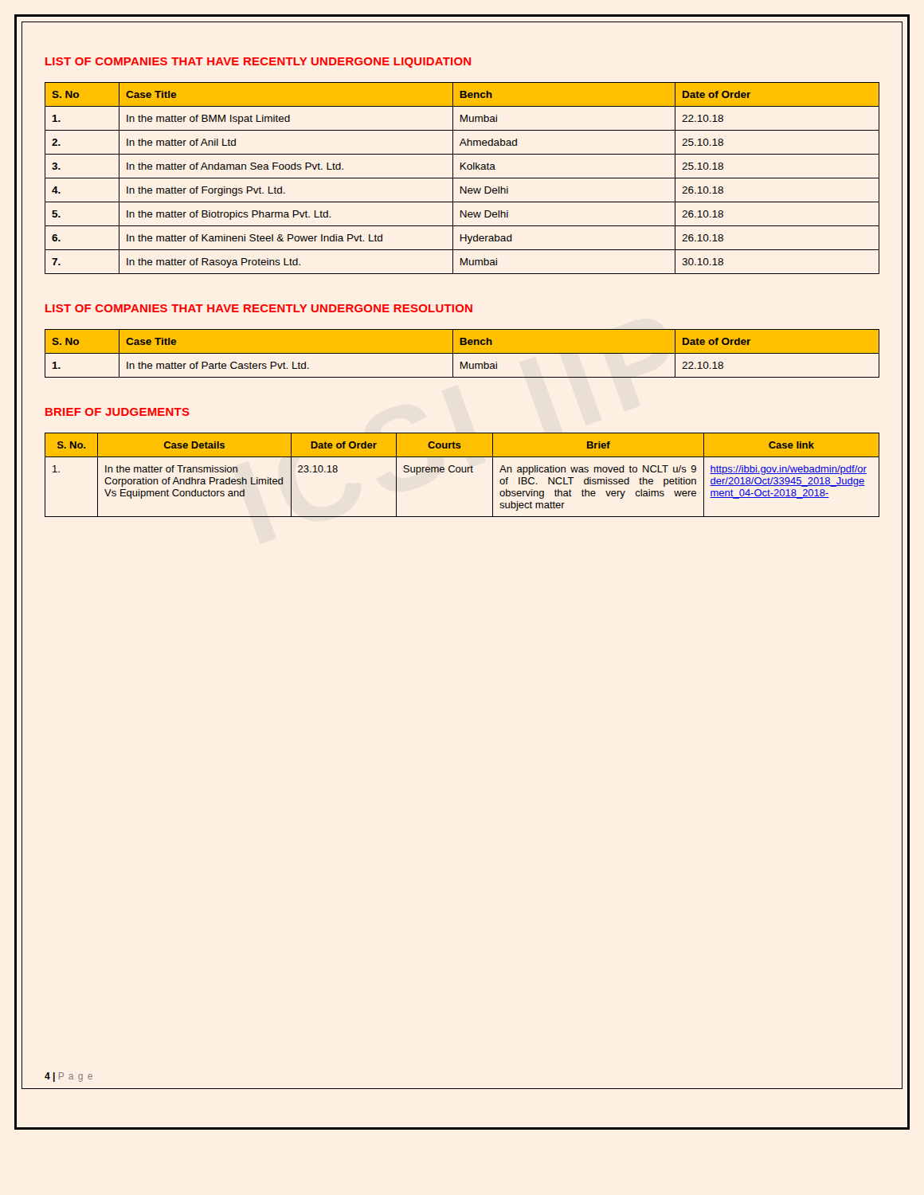ICSI IIP
LIST OF COMPANIES THAT HAVE RECENTLY UNDERGONE LIQUIDATION
| S. No | Case Title | Bench | Date of Order |
| --- | --- | --- | --- |
| 1. | In the matter of BMM Ispat Limited | Mumbai | 22.10.18 |
| 2. | In the matter of Anil Ltd | Ahmedabad | 25.10.18 |
| 3. | In the matter of Andaman Sea Foods Pvt. Ltd. | Kolkata | 25.10.18 |
| 4. | In the matter of Forgings Pvt. Ltd. | New Delhi | 26.10.18 |
| 5. | In the matter of Biotropics Pharma Pvt. Ltd. | New Delhi | 26.10.18 |
| 6. | In the matter of Kamineni Steel & Power India Pvt. Ltd | Hyderabad | 26.10.18 |
| 7. | In the matter of Rasoya Proteins Ltd. | Mumbai | 30.10.18 |
LIST OF COMPANIES THAT HAVE RECENTLY UNDERGONE RESOLUTION
| S. No | Case Title | Bench | Date of Order |
| --- | --- | --- | --- |
| 1. | In the matter of Parte Casters Pvt. Ltd. | Mumbai | 22.10.18 |
BRIEF OF JUDGEMENTS
| S. No. | Case Details | Date of Order | Courts | Brief | Case link |
| --- | --- | --- | --- | --- | --- |
| 1. | In the matter of Transmission Corporation of Andhra Pradesh Limited Vs Equipment Conductors and | 23.10.18 | Supreme Court | An application was moved to NCLT u/s 9 of IBC. NCLT dismissed the petition observing that the very claims were subject matter | https://ibbi.gov.in/webadmin/pdf/order/2018/Oct/33945_2018_Judgement_04-Oct-2018_2018- |
4 | P a g e